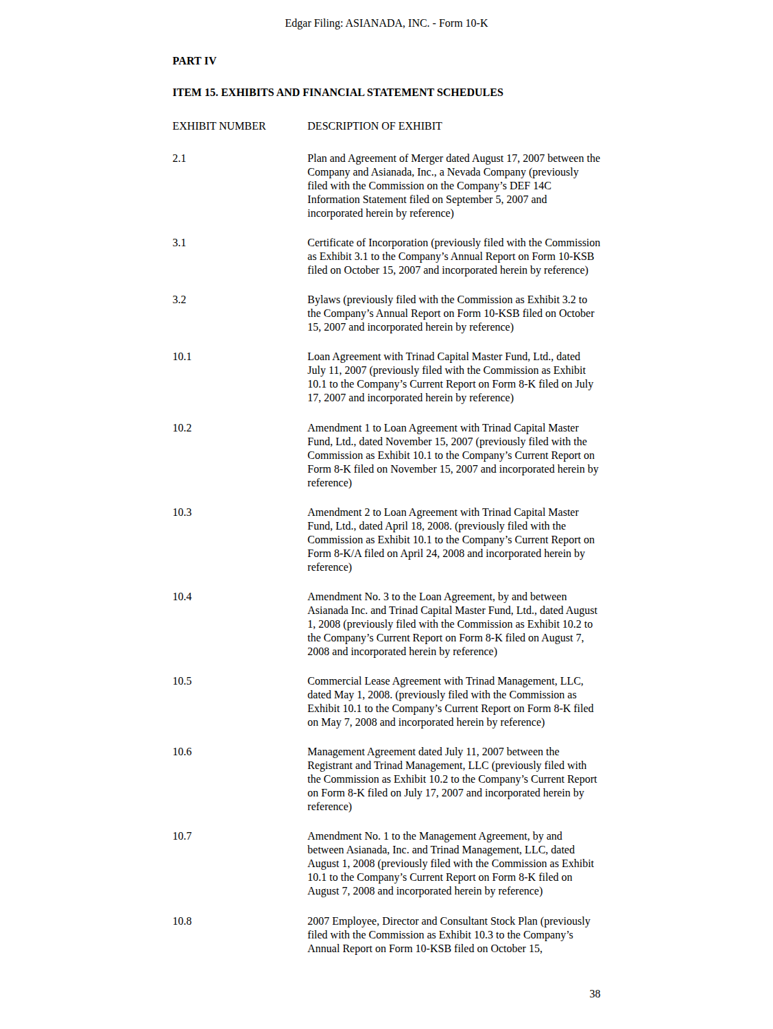Edgar Filing: ASIANADA, INC. - Form 10-K
PART IV
ITEM 15. EXHIBITS AND FINANCIAL STATEMENT SCHEDULES
| EXHIBIT NUMBER | DESCRIPTION OF EXHIBIT |
| 2.1 | Plan and Agreement of Merger dated August 17, 2007 between the Company and Asianada, Inc., a Nevada Company (previously filed with the Commission on the Company’s DEF 14C Information Statement filed on September 5, 2007 and incorporated herein by reference) |
| 3.1 | Certificate of Incorporation (previously filed with the Commission as Exhibit 3.1 to the Company’s Annual Report on Form 10-KSB filed on October 15, 2007 and incorporated herein by reference) |
| 3.2 | Bylaws (previously filed with the Commission as Exhibit 3.2 to the Company’s Annual Report on Form 10-KSB filed on October 15, 2007 and incorporated herein by reference) |
| 10.1 | Loan Agreement with Trinad Capital Master Fund, Ltd., dated July 11, 2007 (previously filed with the Commission as Exhibit 10.1 to the Company’s Current Report on Form 8-K filed on July 17, 2007 and incorporated herein by reference) |
| 10.2 | Amendment 1 to Loan Agreement with Trinad Capital Master Fund, Ltd., dated November 15, 2007 (previously filed with the Commission as Exhibit 10.1 to the Company’s Current Report on Form 8-K filed on November 15, 2007 and incorporated herein by reference) |
| 10.3 | Amendment 2 to Loan Agreement with Trinad Capital Master Fund, Ltd., dated April 18, 2008. (previously filed with the Commission as Exhibit 10.1 to the Company’s Current Report on Form 8-K/A filed on April 24, 2008 and incorporated herein by reference) |
| 10.4 | Amendment No. 3 to the Loan Agreement, by and between Asianada Inc. and Trinad Capital Master Fund, Ltd., dated August 1, 2008 (previously filed with the Commission as Exhibit 10.2 to the Company’s Current Report on Form 8-K filed on August 7, 2008 and incorporated herein by reference) |
| 10.5 | Commercial Lease Agreement with Trinad Management, LLC, dated May 1, 2008. (previously filed with the Commission as Exhibit 10.1 to the Company’s Current Report on Form 8-K filed on May 7, 2008 and incorporated herein by reference) |
| 10.6 | Management Agreement dated July 11, 2007 between the Registrant and Trinad Management, LLC (previously filed with the Commission as Exhibit 10.2 to the Company’s Current Report on Form 8-K filed on July 17, 2007 and incorporated herein by reference) |
| 10.7 | Amendment No. 1 to the Management Agreement, by and between Asianada, Inc. and Trinad Management, LLC, dated August 1, 2008 (previously filed with the Commission as Exhibit 10.1 to the Company’s Current Report on Form 8-K filed on August 7, 2008 and incorporated herein by reference) |
| 10.8 | 2007 Employee, Director and Consultant Stock Plan (previously filed with the Commission as Exhibit 10.3 to the Company’s Annual Report on Form 10-KSB filed on October 15, |
38